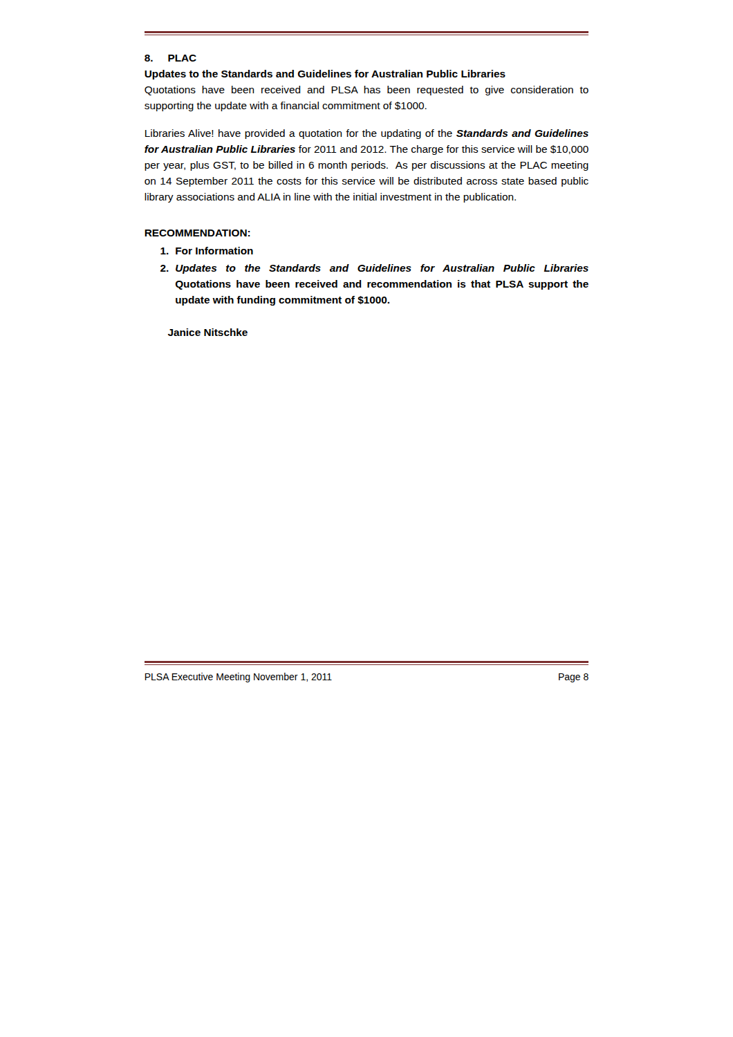8. PLAC
Updates to the Standards and Guidelines for Australian Public Libraries
Quotations have been received and PLSA has been requested to give consideration to supporting the update with a financial commitment of $1000.
Libraries Alive! have provided a quotation for the updating of the Standards and Guidelines for Australian Public Libraries for 2011 and 2012. The charge for this service will be $10,000 per year, plus GST, to be billed in 6 month periods. As per discussions at the PLAC meeting on 14 September 2011 the costs for this service will be distributed across state based public library associations and ALIA in line with the initial investment in the publication.
RECOMMENDATION:
For Information
Updates to the Standards and Guidelines for Australian Public Libraries Quotations have been received and recommendation is that PLSA support the update with funding commitment of $1000.
Janice Nitschke
PLSA Executive Meeting November 1, 2011 Page 8